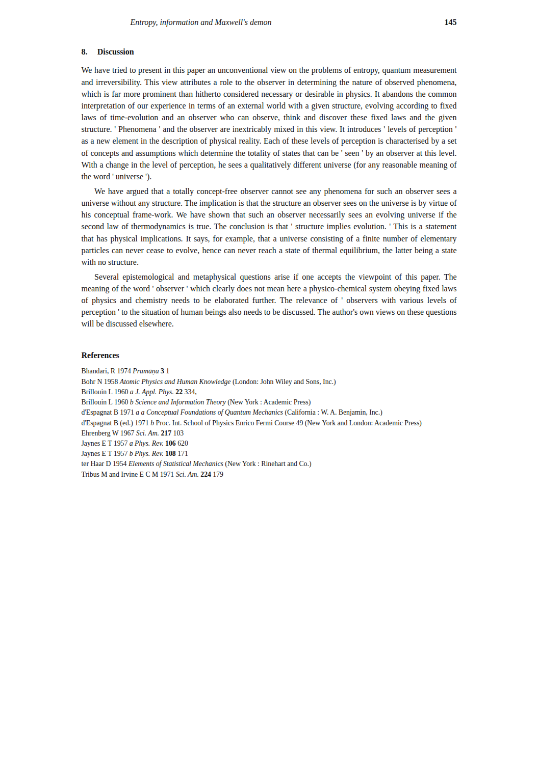Entropy, information and Maxwell's demon 145
8. Discussion
We have tried to present in this paper an unconventional view on the problems of entropy, quantum measurement and irreversibility. This view attributes a role to the observer in determining the nature of observed phenomena, which is far more prominent than hitherto considered necessary or desirable in physics. It abandons the common interpretation of our experience in terms of an external world with a given structure, evolving according to fixed laws of time-evolution and an observer who can observe, think and discover these fixed laws and the given structure. ' Phenomena ' and the observer are inextricably mixed in this view. It introduces ' levels of perception ' as a new element in the description of physical reality. Each of these levels of perception is characterised by a set of concepts and assumptions which determine the totality of states that can be ' seen ' by an observer at this level. With a change in the level of perception, he sees a qualitatively different universe (for any reasonable meaning of the word ' universe ').
We have argued that a totally concept-free observer cannot see any phenomena for such an observer sees a universe without any structure. The implication is that the structure an observer sees on the universe is by virtue of his conceptual frame-work. We have shown that such an observer necessarily sees an evolving universe if the second law of thermodynamics is true. The conclusion is that ' structure implies evolution. ' This is a statement that has physical implications. It says, for example, that a universe consisting of a finite number of elementary particles can never cease to evolve, hence can never reach a state of thermal equilibrium, the latter being a state with no structure.
Several epistemological and metaphysical questions arise if one accepts the viewpoint of this paper. The meaning of the word ' observer ' which clearly does not mean here a physico-chemical system obeying fixed laws of physics and chemistry needs to be elaborated further. The relevance of ' observers with various levels of perception ' to the situation of human beings also needs to be discussed. The author's own views on these questions will be discussed elsewhere.
References
Bhandari, R 1974 Pramāṇa 3 1
Bohr N 1958 Atomic Physics and Human Knowledge (London: John Wiley and Sons, Inc.)
Brillouin L 1960 a J. Appl. Phys. 22 334,
Brillouin L 1960 b Science and Information Theory (New York : Academic Press)
d'Espagnat B 1971 a a Conceptual Foundations of Quantum Mechanics (California : W. A. Benjamin, Inc.)
d'Espagnat B (ed.) 1971 b Proc. Int. School of Physics Enrico Fermi Course 49 (New York and London: Academic Press)
Ehrenberg W 1967 Sci. Am. 217 103
Jaynes E T 1957 a Phys. Rev. 106 620
Jaynes E T 1957 b Phys. Rev. 108 171
ter Haar D 1954 Elements of Statistical Mechanics (New York : Rinehart and Co.)
Tribus M and Irvine E C M 1971 Sci. Am. 224 179